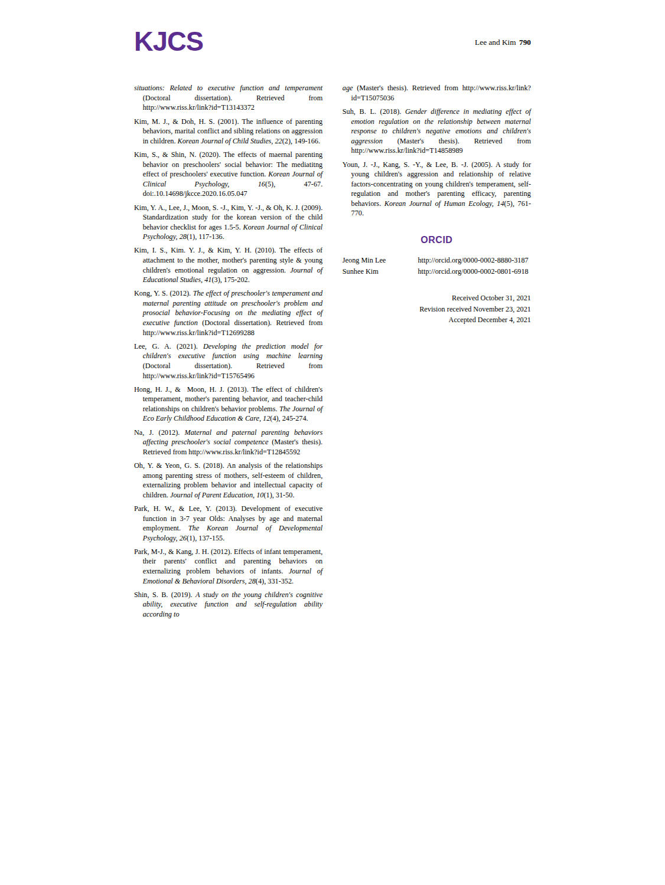KJCS
Lee and Kim 790
situations: Related to executive function and temperament (Doctoral dissertation). Retrieved from http://www.riss.kr/link?id=T13143372
Kim, M. J., & Doh, H. S. (2001). The influence of parenting behaviors, marital conflict and sibling relations on aggression in children. Korean Journal of Child Studies, 22(2), 149-166.
Kim, S., & Shin, N. (2020). The effects of maernal parenting behavior on preschoolers' social behavior: The mediatitng effect of preschoolers' executive function. Korean Journal of Clinical Psychology, 16(5), 47-67. doi:.10.14698/jkcce.2020.16.05.047
Kim, Y. A., Lee, J., Moon, S. -J., Kim, Y. -J., & Oh, K. J. (2009). Standardization study for the korean version of the child behavior checklist for ages 1.5-5. Korean Journal of Clinical Psychology, 28(1), 117-136.
Kim, I. S., Kim. Y. J., & Kim, Y. H. (2010). The effects of attachment to the mother, mother's parenting style & young children's emotional regulation on aggression. Journal of Educational Studies, 41(3), 175-202.
Kong, Y. S. (2012). The effect of preschooler's temperament and maternal parenting attitude on preschooler's problem and prosocial behavior-Focusing on the mediating effect of executive function (Doctoral dissertation). Retrieved from http://www.riss.kr/link?id=T12699288
Lee, G. A. (2021). Developing the prediction model for children's executive function using machine learning (Doctoral dissertation). Retrieved from http://www.riss.kr/link?id=T15765496
Hong, H. J., & Moon, H. J. (2013). The effect of children's temperament, mother's parenting behavior, and teacher-child relationships on children's behavior problems. The Journal of Eco Early Childhood Education & Care, 12(4), 245-274.
Na, J. (2012). Maternal and paternal parenting behaviors affecting preschooler's social competence (Master's thesis). Retrieved from http://www.riss.kr/link?id=T12845592
Oh, Y. & Yeon, G. S. (2018). An analysis of the relationships among parenting stress of mothers, self-esteem of children, externalizing problem behavior and intellectual capacity of children. Journal of Parent Education, 10(1), 31-50.
Park, H. W., & Lee, Y. (2013). Development of executive function in 3-7 year Olds: Analyses by age and maternal employment. The Korean Journal of Developmental Psychology, 26(1), 137-155.
Park, M-J., & Kang, J. H. (2012). Effects of infant temperament, their parents' conflict and parenting behaviors on externalizing problem behaviors of infants. Journal of Emotional & Behavioral Disorders, 28(4), 331-352.
Shin, S. B. (2019). A study on the young children's cognitive ability, executive function and self-regulation ability according to
age (Master's thesis). Retrieved from http://www.riss.kr/link?id=T15075036
Suh, B. L. (2018). Gender difference in mediating effect of emotion regulation on the relationship between maternal response to children's negative emotions and children's aggression (Master's thesis). Retrieved from http://www.riss.kr/link?id=T14858989
Youn, J. -J., Kang, S. -Y., & Lee, B. -J. (2005). A study for young children's aggression and relationship of relative factors-concentrating on young children's temperament, self-regulation and mother's parenting efficacy, parenting behaviors. Korean Journal of Human Ecology, 14(5), 761-770.
ORCID
| Jeong Min Lee | http://orcid.org/0000-0002-8880-3187 |
| Sunhee Kim | http://orcid.org/0000-0002-0801-6918 |
Received October 31, 2021
Revision received November 23, 2021
Accepted December 4, 2021